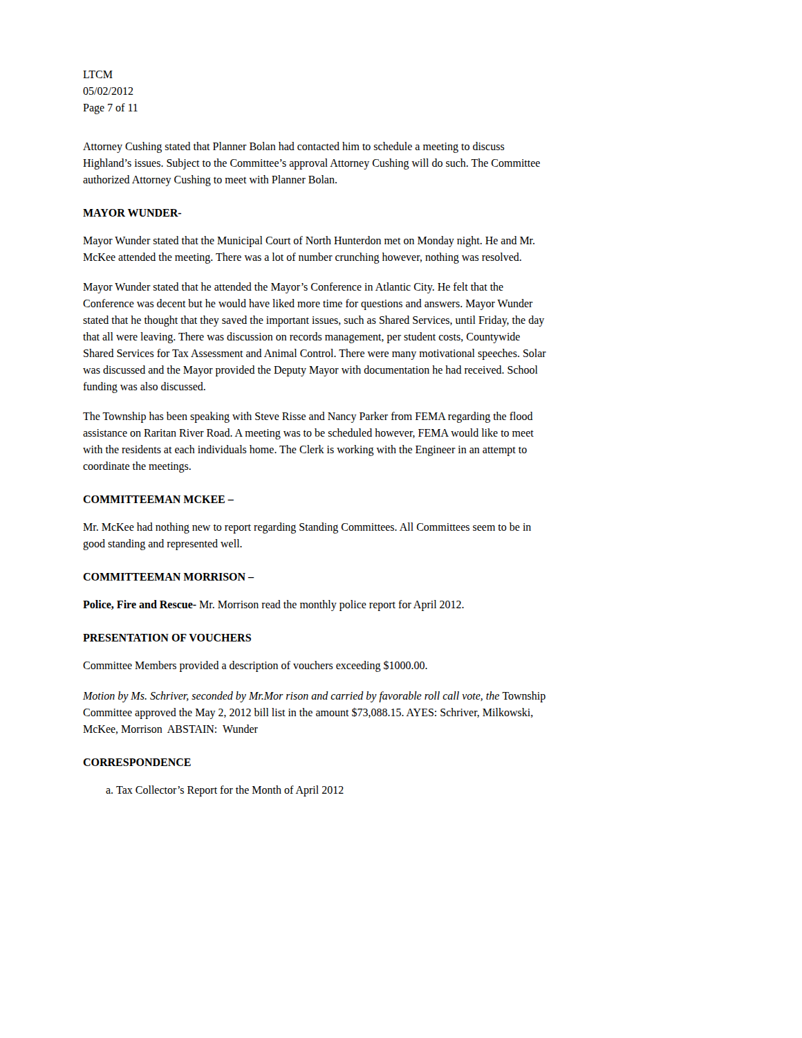LTCM
05/02/2012
Page 7 of 11
Attorney Cushing stated that Planner Bolan had contacted him to schedule a meeting to discuss Highland’s issues. Subject to the Committee’s approval Attorney Cushing will do such. The Committee authorized Attorney Cushing to meet with Planner Bolan.
Mayor Wunder-
Mayor Wunder stated that the Municipal Court of North Hunterdon met on Monday night. He and Mr. McKee attended the meeting. There was a lot of number crunching however, nothing was resolved.
Mayor Wunder stated that he attended the Mayor’s Conference in Atlantic City. He felt that the Conference was decent but he would have liked more time for questions and answers. Mayor Wunder stated that he thought that they saved the important issues, such as Shared Services, until Friday, the day that all were leaving. There was discussion on records management, per student costs, Countywide Shared Services for Tax Assessment and Animal Control. There were many motivational speeches. Solar was discussed and the Mayor provided the Deputy Mayor with documentation he had received. School funding was also discussed.
The Township has been speaking with Steve Risse and Nancy Parker from FEMA regarding the flood assistance on Raritan River Road. A meeting was to be scheduled however, FEMA would like to meet with the residents at each individuals home. The Clerk is working with the Engineer in an attempt to coordinate the meetings.
Committeeman McKee –
Mr. McKee had nothing new to report regarding Standing Committees. All Committees seem to be in good standing and represented well.
Committeeman Morrison –
Police, Fire and Rescue- Mr. Morrison read the monthly police report for April 2012.
Presentation of Vouchers
Committee Members provided a description of vouchers exceeding $1000.00.
Motion by Ms. Schriver, seconded by Mr.Mor rison and carried by favorable roll call vote, the Township Committee approved the May 2, 2012 bill list in the amount $73,088.15. AYES: Schriver, Milkowski, McKee, Morrison ABSTAIN: Wunder
Correspondence
Tax Collector’s Report for the Month of April 2012